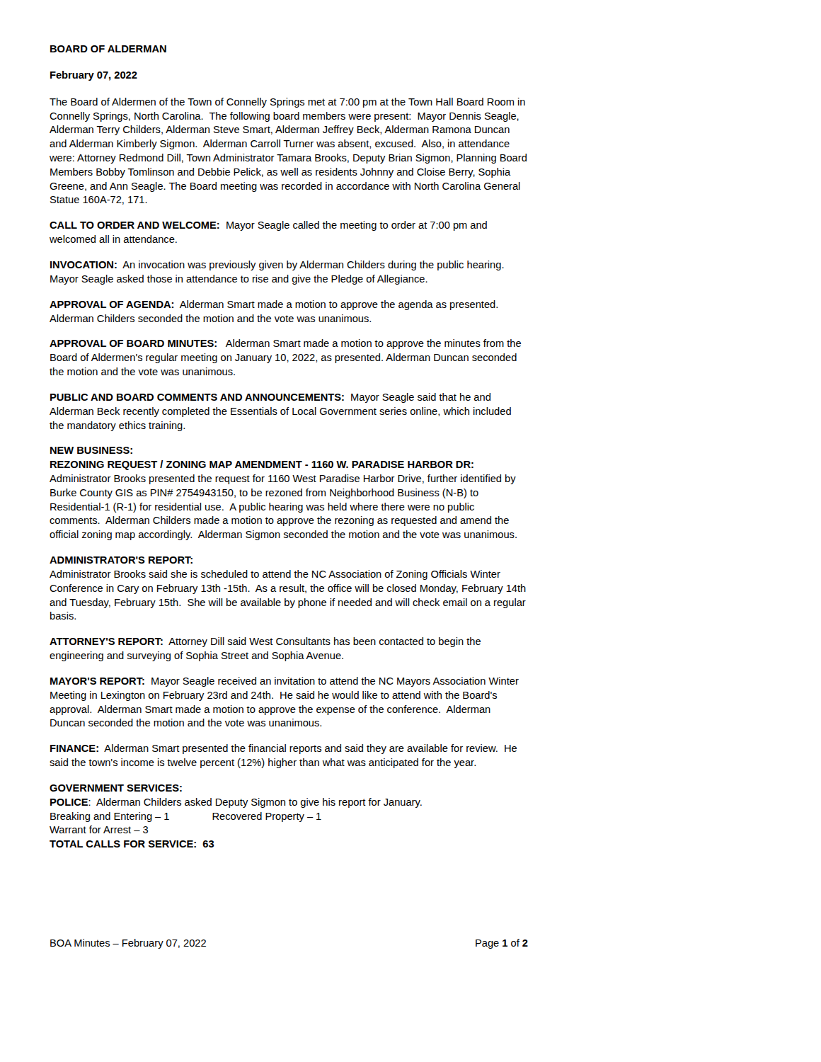BOARD OF ALDERMAN
February 07, 2022
The Board of Aldermen of the Town of Connelly Springs met at 7:00 pm at the Town Hall Board Room in Connelly Springs, North Carolina. The following board members were present: Mayor Dennis Seagle, Alderman Terry Childers, Alderman Steve Smart, Alderman Jeffrey Beck, Alderman Ramona Duncan and Alderman Kimberly Sigmon. Alderman Carroll Turner was absent, excused. Also, in attendance were: Attorney Redmond Dill, Town Administrator Tamara Brooks, Deputy Brian Sigmon, Planning Board Members Bobby Tomlinson and Debbie Pelick, as well as residents Johnny and Cloise Berry, Sophia Greene, and Ann Seagle. The Board meeting was recorded in accordance with North Carolina General Statue 160A-72, 171.
CALL TO ORDER AND WELCOME: Mayor Seagle called the meeting to order at 7:00 pm and welcomed all in attendance.
INVOCATION: An invocation was previously given by Alderman Childers during the public hearing. Mayor Seagle asked those in attendance to rise and give the Pledge of Allegiance.
APPROVAL OF AGENDA: Alderman Smart made a motion to approve the agenda as presented. Alderman Childers seconded the motion and the vote was unanimous.
APPROVAL OF BOARD MINUTES: Alderman Smart made a motion to approve the minutes from the Board of Aldermen's regular meeting on January 10, 2022, as presented. Alderman Duncan seconded the motion and the vote was unanimous.
PUBLIC AND BOARD COMMENTS AND ANNOUNCEMENTS: Mayor Seagle said that he and Alderman Beck recently completed the Essentials of Local Government series online, which included the mandatory ethics training.
NEW BUSINESS:
REZONING REQUEST / ZONING MAP AMENDMENT - 1160 W. PARADISE HARBOR DR: Administrator Brooks presented the request for 1160 West Paradise Harbor Drive, further identified by Burke County GIS as PIN# 2754943150, to be rezoned from Neighborhood Business (N-B) to Residential-1 (R-1) for residential use. A public hearing was held where there were no public comments. Alderman Childers made a motion to approve the rezoning as requested and amend the official zoning map accordingly. Alderman Sigmon seconded the motion and the vote was unanimous.
ADMINISTRATOR'S REPORT:
Administrator Brooks said she is scheduled to attend the NC Association of Zoning Officials Winter Conference in Cary on February 13th -15th. As a result, the office will be closed Monday, February 14th and Tuesday, February 15th. She will be available by phone if needed and will check email on a regular basis.
ATTORNEY'S REPORT: Attorney Dill said West Consultants has been contacted to begin the engineering and surveying of Sophia Street and Sophia Avenue.
MAYOR'S REPORT: Mayor Seagle received an invitation to attend the NC Mayors Association Winter Meeting in Lexington on February 23rd and 24th. He said he would like to attend with the Board's approval. Alderman Smart made a motion to approve the expense of the conference. Alderman Duncan seconded the motion and the vote was unanimous.
FINANCE: Alderman Smart presented the financial reports and said they are available for review. He said the town's income is twelve percent (12%) higher than what was anticipated for the year.
GOVERNMENT SERVICES:
POLICE: Alderman Childers asked Deputy Sigmon to give his report for January.
| Breaking and Entering – 1 | Recovered Property – 1 |
| Warrant for Arrest – 3 | |
TOTAL CALLS FOR SERVICE: 63
BOA Minutes – February 07, 2022
Page 1 of 2